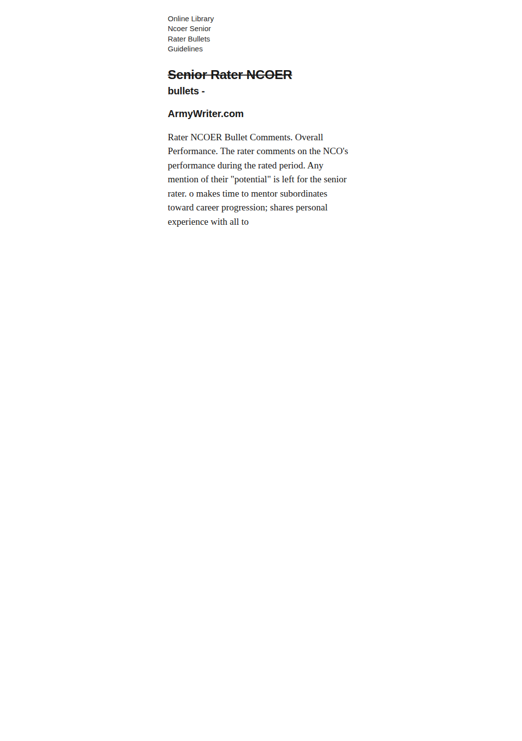Online Library Ncoer Senior Rater Bullets Guidelines
Senior Rater NCOER
bullets -
ArmyWriter.com
Rater NCOER Bullet Comments. Overall Performance. The rater comments on the NCO's performance during the rated period. Any mention of their "potential" is left for the senior rater. o makes time to mentor subordinates toward career progression; shares personal experience with all to